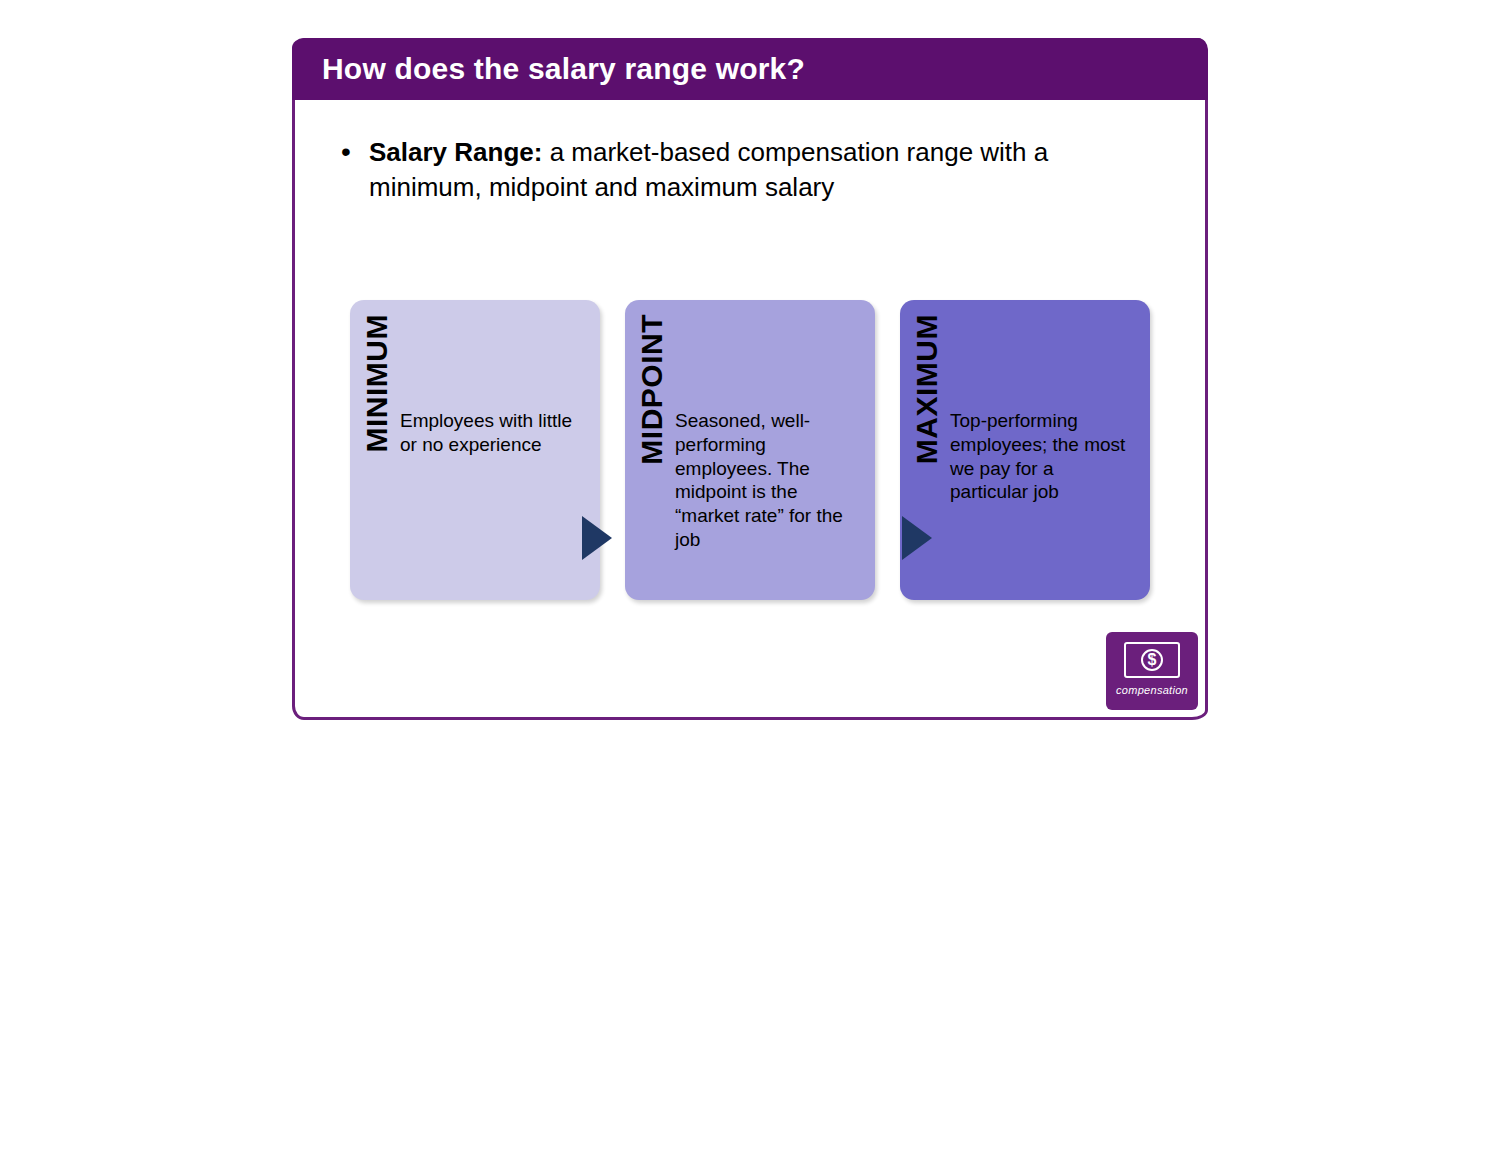How does the salary range work?
Salary Range: a market-based compensation range with a minimum, midpoint and maximum salary
MINIMUM
Employees with little or no experience
MIDPOINT
Seasoned, well-performing employees. The midpoint is the “market rate” for the job
MAXIMUM
Top-performing employees; the most we pay for a particular job
compensation